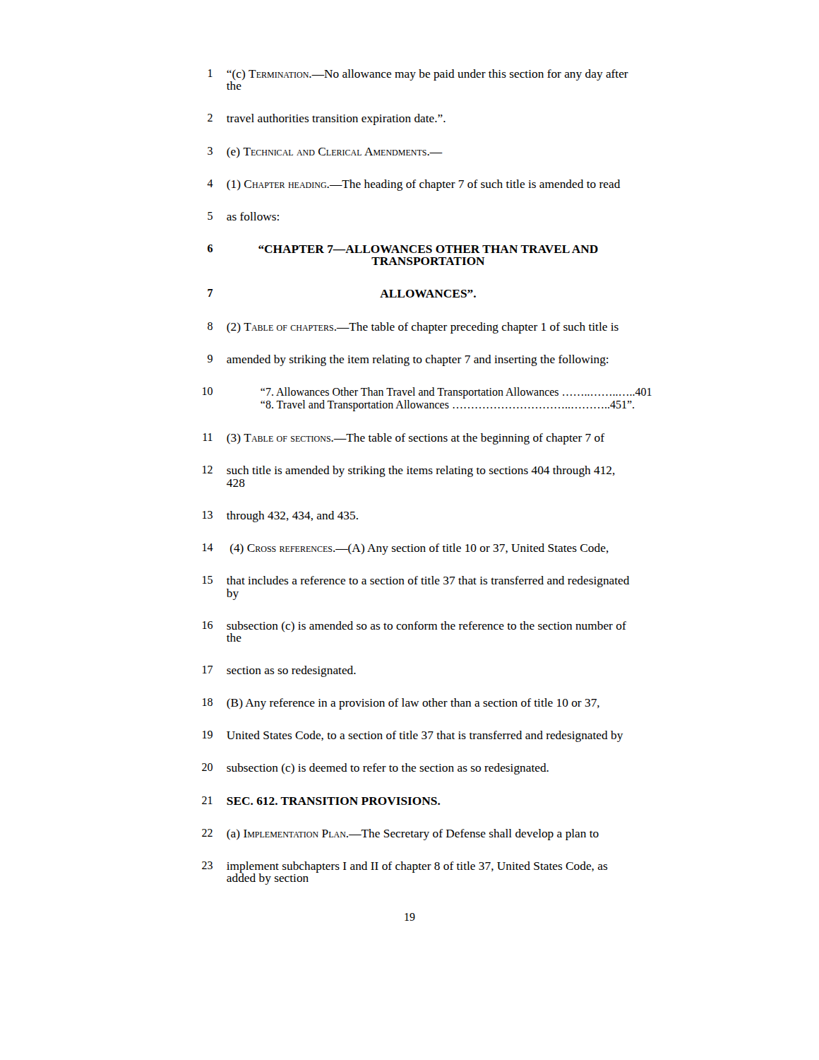“(c) Termination.—No allowance may be paid under this section for any day after the
travel authorities transition expiration date.”.
(e) Technical and Clerical Amendments.—
(1) Chapter heading.—The heading of chapter 7 of such title is amended to read
as follows:
“CHAPTER 7—ALLOWANCES OTHER THAN TRAVEL AND TRANSPORTATION
ALLOWANCES”.
(2) Table of chapters.—The table of chapter preceding chapter 1 of such title is
amended by striking the item relating to chapter 7 and inserting the following:
“7. Allowances Other Than Travel and Transportation Allowances ……..……..…..401
“8. Travel and Transportation Allowances …………………………..………..451”.
(3) Table of sections.—The table of sections at the beginning of chapter 7 of
such title is amended by striking the items relating to sections 404 through 412, 428
through 432, 434, and 435.
(4) Cross references.—(A) Any section of title 10 or 37, United States Code,
that includes a reference to a section of title 37 that is transferred and redesignated by
subsection (c) is amended so as to conform the reference to the section number of the
section as so redesignated.
(B) Any reference in a provision of law other than a section of title 10 or 37,
United States Code, to a section of title 37 that is transferred and redesignated by
subsection (c) is deemed to refer to the section as so redesignated.
SEC. 612. TRANSITION PROVISIONS.
(a) Implementation Plan.—The Secretary of Defense shall develop a plan to
implement subchapters I and II of chapter 8 of title 37, United States Code, as added by section
19